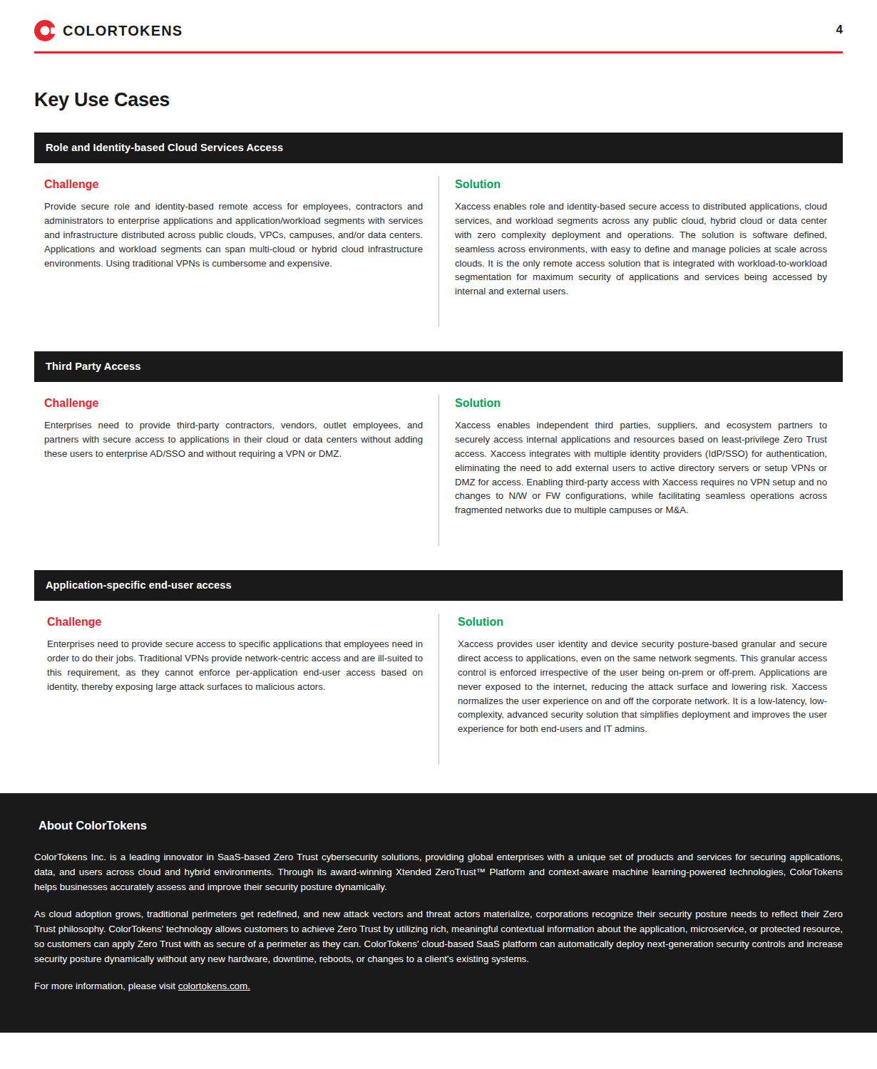COLORTOKENS
4
Key Use Cases
Role and Identity-based Cloud Services Access
Challenge
Provide secure role and identity-based remote access for employees, contractors and administrators to enterprise applications and application/workload segments with services and infrastructure distributed across public clouds, VPCs, campuses, and/or data centers. Applications and workload segments can span multi-cloud or hybrid cloud infrastructure environments. Using traditional VPNs is cumbersome and expensive.
Solution
Xaccess enables role and identity-based secure access to distributed applications, cloud services, and workload segments across any public cloud, hybrid cloud or data center with zero complexity deployment and operations. The solution is software defined, seamless across environments, with easy to define and manage policies at scale across clouds. It is the only remote access solution that is integrated with workload-to-workload segmentation for maximum security of applications and services being accessed by internal and external users.
Third Party Access
Challenge
Enterprises need to provide third-party contractors, vendors, outlet employees, and partners with secure access to applications in their cloud or data centers without adding these users to enterprise AD/SSO and without requiring a VPN or DMZ.
Solution
Xaccess enables independent third parties, suppliers, and ecosystem partners to securely access internal applications and resources based on least-privilege Zero Trust access. Xaccess integrates with multiple identity providers (IdP/SSO) for authentication, eliminating the need to add external users to active directory servers or setup VPNs or DMZ for access. Enabling third-party access with Xaccess requires no VPN setup and no changes to N/W or FW configurations, while facilitating seamless operations across fragmented networks due to multiple campuses or M&A.
Application-specific end-user access
Challenge
Enterprises need to provide secure access to specific applications that employees need in order to do their jobs. Traditional VPNs provide network-centric access and are ill-suited to this requirement, as they cannot enforce per-application end-user access based on identity, thereby exposing large attack surfaces to malicious actors.
Solution
Xaccess provides user identity and device security posture-based granular and secure direct access to applications, even on the same network segments. This granular access control is enforced irrespective of the user being on-prem or off-prem. Applications are never exposed to the internet, reducing the attack surface and lowering risk. Xaccess normalizes the user experience on and off the corporate network. It is a low-latency, low-complexity, advanced security solution that simplifies deployment and improves the user experience for both end-users and IT admins.
About ColorTokens
ColorTokens Inc. is a leading innovator in SaaS-based Zero Trust cybersecurity solutions, providing global enterprises with a unique set of products and services for securing applications, data, and users across cloud and hybrid environments. Through its award-winning Xtended ZeroTrust™ Platform and context-aware machine learning-powered technologies, ColorTokens helps businesses accurately assess and improve their security posture dynamically.
As cloud adoption grows, traditional perimeters get redefined, and new attack vectors and threat actors materialize, corporations recognize their security posture needs to reflect their Zero Trust philosophy. ColorTokens' technology allows customers to achieve Zero Trust by utilizing rich, meaningful contextual information about the application, microservice, or protected resource, so customers can apply Zero Trust with as secure of a perimeter as they can. ColorTokens' cloud-based SaaS platform can automatically deploy next-generation security controls and increase security posture dynamically without any new hardware, downtime, reboots, or changes to a client's existing systems.
For more information, please visit colortokens.com.